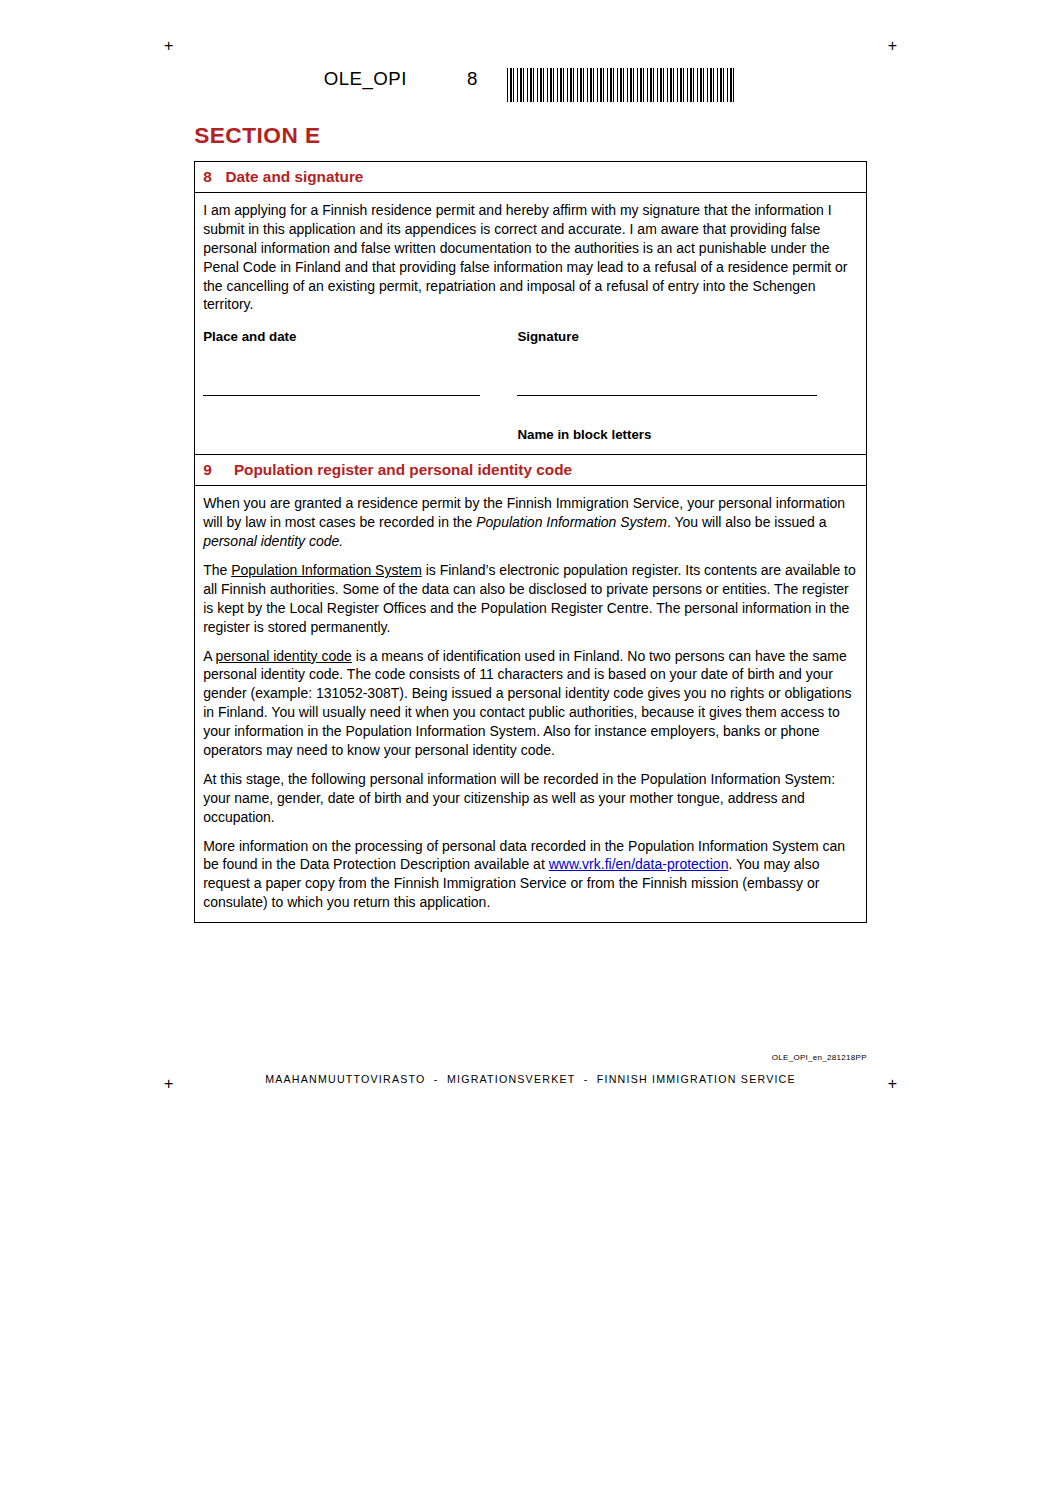+ + + +
OLE_OPI 8
SECTION E
8 Date and signature
I am applying for a Finnish residence permit and hereby affirm with my signature that the information I submit in this application and its appendices is correct and accurate. I am aware that providing false personal information and false written documentation to the authorities is an act punishable under the Penal Code in Finland and that providing false information may lead to a refusal of a residence permit or the cancelling of an existing permit, repatriation and imposal of a refusal of entry into the Schengen territory.
Place and date
Signature
Name in block letters
9 Population register and personal identity code
When you are granted a residence permit by the Finnish Immigration Service, your personal information will by law in most cases be recorded in the Population Information System. You will also be issued a personal identity code.
The Population Information System is Finland’s electronic population register. Its contents are available to all Finnish authorities. Some of the data can also be disclosed to private persons or entities. The register is kept by the Local Register Offices and the Population Register Centre. The personal information in the register is stored permanently.
A personal identity code is a means of identification used in Finland. No two persons can have the same personal identity code. The code consists of 11 characters and is based on your date of birth and your gender (example: 131052-308T). Being issued a personal identity code gives you no rights or obligations in Finland. You will usually need it when you contact public authorities, because it gives them access to your information in the Population Information System. Also for instance employers, banks or phone operators may need to know your personal identity code.
At this stage, the following personal information will be recorded in the Population Information System: your name, gender, date of birth and your citizenship as well as your mother tongue, address and occupation.
More information on the processing of personal data recorded in the Population Information System can be found in the Data Protection Description available at www.vrk.fi/en/data-protection. You may also request a paper copy from the Finnish Immigration Service or from the Finnish mission (embassy or consulate) to which you return this application.
OLE_OPI_en_281218PP
MAAHANMUUTTOVIRASTO - MIGRATIONSVERKET - FINNISH IMMIGRATION SERVICE